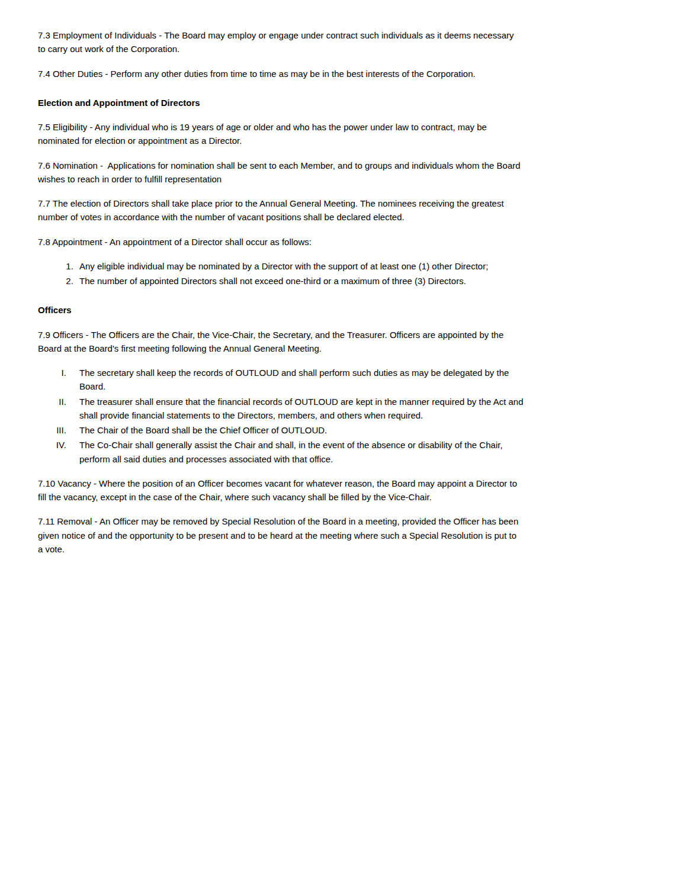7.3 Employment of Individuals - The Board may employ or engage under contract such individuals as it deems necessary to carry out work of the Corporation.
7.4 Other Duties - Perform any other duties from time to time as may be in the best interests of the Corporation.
Election and Appointment of Directors
7.5 Eligibility - Any individual who is 19 years of age or older and who has the power under law to contract, may be nominated for election or appointment as a Director.
7.6 Nomination - Applications for nomination shall be sent to each Member, and to groups and individuals whom the Board wishes to reach in order to fulfill representation
7.7 The election of Directors shall take place prior to the Annual General Meeting. The nominees receiving the greatest number of votes in accordance with the number of vacant positions shall be declared elected.
7.8 Appointment - An appointment of a Director shall occur as follows:
Any eligible individual may be nominated by a Director with the support of at least one (1) other Director;
The number of appointed Directors shall not exceed one-third or a maximum of three (3) Directors.
Officers
7.9 Officers - The Officers are the Chair, the Vice-Chair, the Secretary, and the Treasurer. Officers are appointed by the Board at the Board's first meeting following the Annual General Meeting.
The secretary shall keep the records of OUTLOUD and shall perform such duties as may be delegated by the Board.
The treasurer shall ensure that the financial records of OUTLOUD are kept in the manner required by the Act and shall provide financial statements to the Directors, members, and others when required.
The Chair of the Board shall be the Chief Officer of OUTLOUD.
The Co-Chair shall generally assist the Chair and shall, in the event of the absence or disability of the Chair, perform all said duties and processes associated with that office.
7.10 Vacancy - Where the position of an Officer becomes vacant for whatever reason, the Board may appoint a Director to fill the vacancy, except in the case of the Chair, where such vacancy shall be filled by the Vice-Chair.
7.11 Removal - An Officer may be removed by Special Resolution of the Board in a meeting, provided the Officer has been given notice of and the opportunity to be present and to be heard at the meeting where such a Special Resolution is put to a vote.